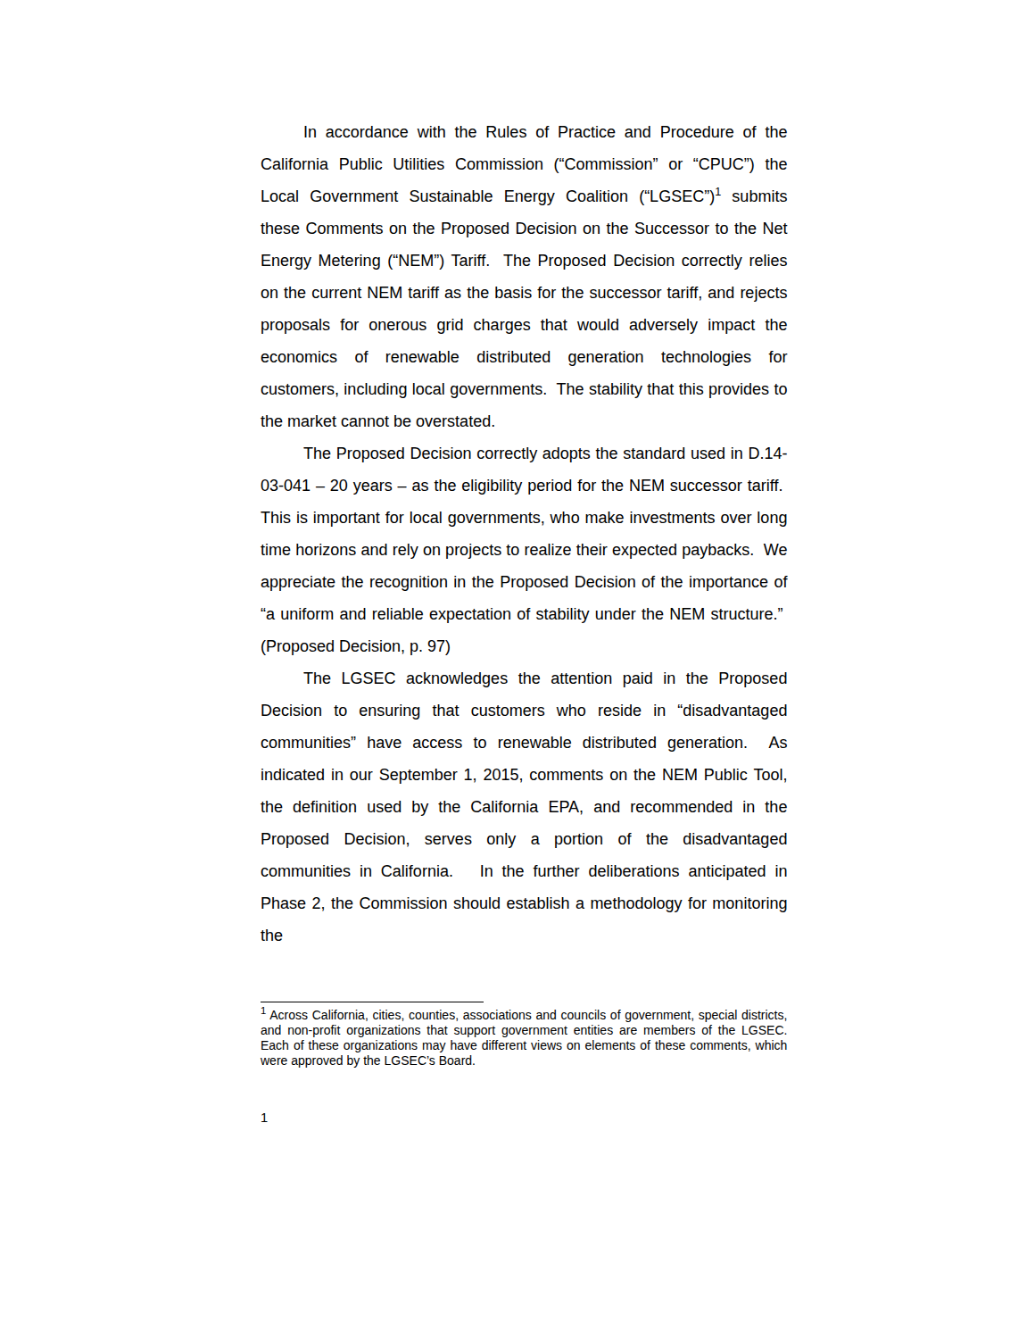In accordance with the Rules of Practice and Procedure of the California Public Utilities Commission (“Commission” or “CPUC”) the Local Government Sustainable Energy Coalition (“LGSEC”)1 submits these Comments on the Proposed Decision on the Successor to the Net Energy Metering (“NEM”) Tariff. The Proposed Decision correctly relies on the current NEM tariff as the basis for the successor tariff, and rejects proposals for onerous grid charges that would adversely impact the economics of renewable distributed generation technologies for customers, including local governments. The stability that this provides to the market cannot be overstated.
The Proposed Decision correctly adopts the standard used in D.14-03-041 – 20 years – as the eligibility period for the NEM successor tariff. This is important for local governments, who make investments over long time horizons and rely on projects to realize their expected paybacks. We appreciate the recognition in the Proposed Decision of the importance of “a uniform and reliable expectation of stability under the NEM structure.” (Proposed Decision, p. 97)
The LGSEC acknowledges the attention paid in the Proposed Decision to ensuring that customers who reside in “disadvantaged communities” have access to renewable distributed generation. As indicated in our September 1, 2015, comments on the NEM Public Tool, the definition used by the California EPA, and recommended in the Proposed Decision, serves only a portion of the disadvantaged communities in California. In the further deliberations anticipated in Phase 2, the Commission should establish a methodology for monitoring the
1 Across California, cities, counties, associations and councils of government, special districts, and non-profit organizations that support government entities are members of the LGSEC. Each of these organizations may have different views on elements of these comments, which were approved by the LGSEC’s Board.
1